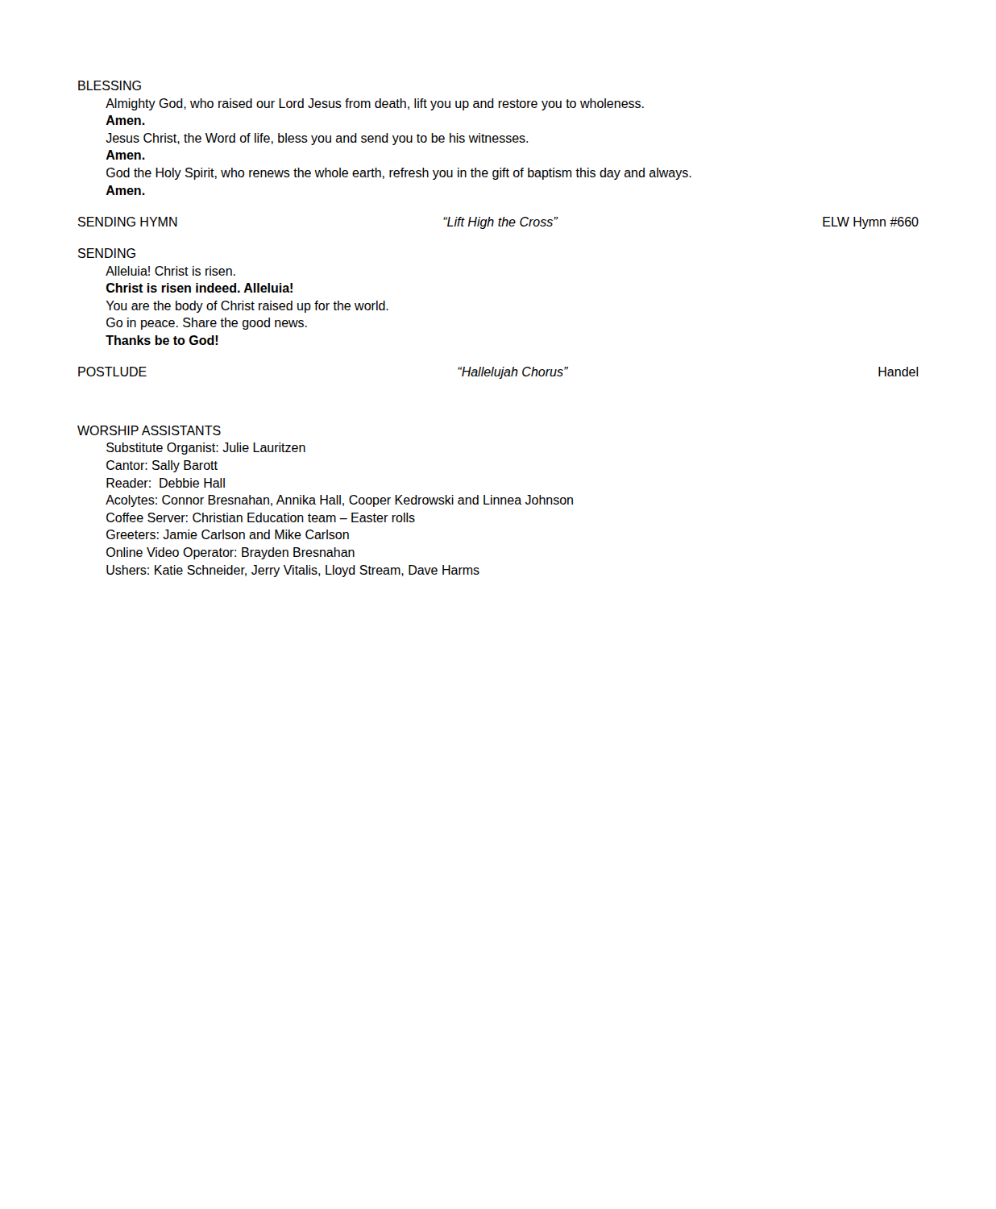BLESSING
Almighty God, who raised our Lord Jesus from death, lift you up and restore you to wholeness.
Amen.
Jesus Christ, the Word of life, bless you and send you to be his witnesses.
Amen.
God the Holy Spirit, who renews the whole earth, refresh you in the gift of baptism this day and always.
Amen.
SENDING HYMN “Lift High the Cross” ELW Hymn #660
SENDING
Alleluia! Christ is risen.
Christ is risen indeed. Alleluia!
You are the body of Christ raised up for the world.
Go in peace. Share the good news.
Thanks be to God!
POSTLUDE “Hallelujah Chorus” Handel
WORSHIP ASSISTANTS
Substitute Organist: Julie Lauritzen
Cantor: Sally Barott
Reader: Debbie Hall
Acolytes: Connor Bresnahan, Annika Hall, Cooper Kedrowski and Linnea Johnson
Coffee Server: Christian Education team – Easter rolls
Greeters: Jamie Carlson and Mike Carlson
Online Video Operator: Brayden Bresnahan
Ushers: Katie Schneider, Jerry Vitalis, Lloyd Stream, Dave Harms